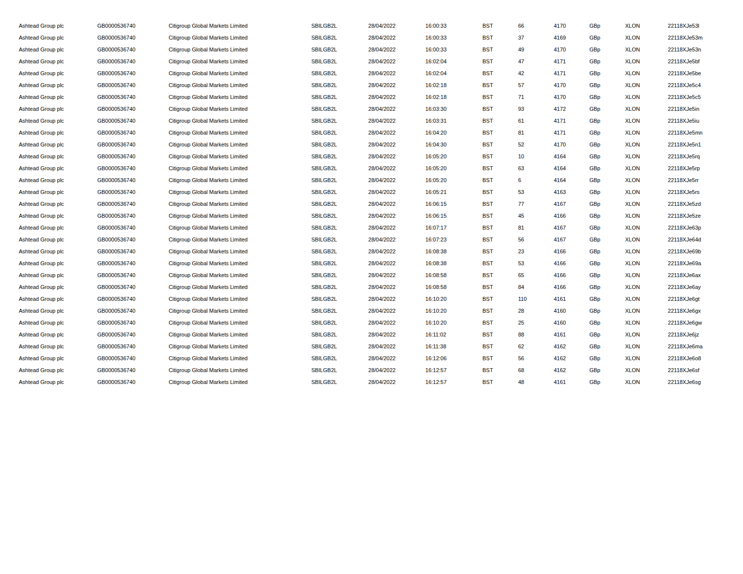| Ashtead Group plc | GB0000536740 | Citigroup Global Markets Limited | SBILGB2L | 28/04/2022 | 16:00:33 | BST | 66 | 4170 | GBp | XLON | 22118XJe53l |
| Ashtead Group plc | GB0000536740 | Citigroup Global Markets Limited | SBILGB2L | 28/04/2022 | 16:00:33 | BST | 37 | 4169 | GBp | XLON | 22118XJe53m |
| Ashtead Group plc | GB0000536740 | Citigroup Global Markets Limited | SBILGB2L | 28/04/2022 | 16:00:33 | BST | 49 | 4170 | GBp | XLON | 22118XJe53n |
| Ashtead Group plc | GB0000536740 | Citigroup Global Markets Limited | SBILGB2L | 28/04/2022 | 16:02:04 | BST | 47 | 4171 | GBp | XLON | 22118XJe5bf |
| Ashtead Group plc | GB0000536740 | Citigroup Global Markets Limited | SBILGB2L | 28/04/2022 | 16:02:04 | BST | 42 | 4171 | GBp | XLON | 22118XJe5be |
| Ashtead Group plc | GB0000536740 | Citigroup Global Markets Limited | SBILGB2L | 28/04/2022 | 16:02:18 | BST | 57 | 4170 | GBp | XLON | 22118XJe5c4 |
| Ashtead Group plc | GB0000536740 | Citigroup Global Markets Limited | SBILGB2L | 28/04/2022 | 16:02:18 | BST | 71 | 4170 | GBp | XLON | 22118XJe5c5 |
| Ashtead Group plc | GB0000536740 | Citigroup Global Markets Limited | SBILGB2L | 28/04/2022 | 16:03:30 | BST | 93 | 4172 | GBp | XLON | 22118XJe5in |
| Ashtead Group plc | GB0000536740 | Citigroup Global Markets Limited | SBILGB2L | 28/04/2022 | 16:03:31 | BST | 61 | 4171 | GBp | XLON | 22118XJe5iu |
| Ashtead Group plc | GB0000536740 | Citigroup Global Markets Limited | SBILGB2L | 28/04/2022 | 16:04:20 | BST | 81 | 4171 | GBp | XLON | 22118XJe5mn |
| Ashtead Group plc | GB0000536740 | Citigroup Global Markets Limited | SBILGB2L | 28/04/2022 | 16:04:30 | BST | 52 | 4170 | GBp | XLON | 22118XJe5n1 |
| Ashtead Group plc | GB0000536740 | Citigroup Global Markets Limited | SBILGB2L | 28/04/2022 | 16:05:20 | BST | 10 | 4164 | GBp | XLON | 22118XJe5rq |
| Ashtead Group plc | GB0000536740 | Citigroup Global Markets Limited | SBILGB2L | 28/04/2022 | 16:05:20 | BST | 63 | 4164 | GBp | XLON | 22118XJe5rp |
| Ashtead Group plc | GB0000536740 | Citigroup Global Markets Limited | SBILGB2L | 28/04/2022 | 16:05:20 | BST | 6 | 4164 | GBp | XLON | 22118XJe5rr |
| Ashtead Group plc | GB0000536740 | Citigroup Global Markets Limited | SBILGB2L | 28/04/2022 | 16:05:21 | BST | 53 | 4163 | GBp | XLON | 22118XJe5rs |
| Ashtead Group plc | GB0000536740 | Citigroup Global Markets Limited | SBILGB2L | 28/04/2022 | 16:06:15 | BST | 77 | 4167 | GBp | XLON | 22118XJe5zd |
| Ashtead Group plc | GB0000536740 | Citigroup Global Markets Limited | SBILGB2L | 28/04/2022 | 16:06:15 | BST | 45 | 4166 | GBp | XLON | 22118XJe5ze |
| Ashtead Group plc | GB0000536740 | Citigroup Global Markets Limited | SBILGB2L | 28/04/2022 | 16:07:17 | BST | 81 | 4167 | GBp | XLON | 22118XJe63p |
| Ashtead Group plc | GB0000536740 | Citigroup Global Markets Limited | SBILGB2L | 28/04/2022 | 16:07:23 | BST | 56 | 4167 | GBp | XLON | 22118XJe64d |
| Ashtead Group plc | GB0000536740 | Citigroup Global Markets Limited | SBILGB2L | 28/04/2022 | 16:08:38 | BST | 23 | 4166 | GBp | XLON | 22118XJe69b |
| Ashtead Group plc | GB0000536740 | Citigroup Global Markets Limited | SBILGB2L | 28/04/2022 | 16:08:38 | BST | 53 | 4166 | GBp | XLON | 22118XJe69a |
| Ashtead Group plc | GB0000536740 | Citigroup Global Markets Limited | SBILGB2L | 28/04/2022 | 16:08:58 | BST | 65 | 4166 | GBp | XLON | 22118XJe6ax |
| Ashtead Group plc | GB0000536740 | Citigroup Global Markets Limited | SBILGB2L | 28/04/2022 | 16:08:58 | BST | 84 | 4166 | GBp | XLON | 22118XJe6ay |
| Ashtead Group plc | GB0000536740 | Citigroup Global Markets Limited | SBILGB2L | 28/04/2022 | 16:10:20 | BST | 110 | 4161 | GBp | XLON | 22118XJe6gt |
| Ashtead Group plc | GB0000536740 | Citigroup Global Markets Limited | SBILGB2L | 28/04/2022 | 16:10:20 | BST | 28 | 4160 | GBp | XLON | 22118XJe6gx |
| Ashtead Group plc | GB0000536740 | Citigroup Global Markets Limited | SBILGB2L | 28/04/2022 | 16:10:20 | BST | 25 | 4160 | GBp | XLON | 22118XJe6gw |
| Ashtead Group plc | GB0000536740 | Citigroup Global Markets Limited | SBILGB2L | 28/04/2022 | 16:11:02 | BST | 88 | 4161 | GBp | XLON | 22118XJe6jz |
| Ashtead Group plc | GB0000536740 | Citigroup Global Markets Limited | SBILGB2L | 28/04/2022 | 16:11:38 | BST | 62 | 4162 | GBp | XLON | 22118XJe6ma |
| Ashtead Group plc | GB0000536740 | Citigroup Global Markets Limited | SBILGB2L | 28/04/2022 | 16:12:06 | BST | 56 | 4162 | GBp | XLON | 22118XJe6o8 |
| Ashtead Group plc | GB0000536740 | Citigroup Global Markets Limited | SBILGB2L | 28/04/2022 | 16:12:57 | BST | 68 | 4162 | GBp | XLON | 22118XJe6sf |
| Ashtead Group plc | GB0000536740 | Citigroup Global Markets Limited | SBILGB2L | 28/04/2022 | 16:12:57 | BST | 48 | 4161 | GBp | XLON | 22118XJe6sg |